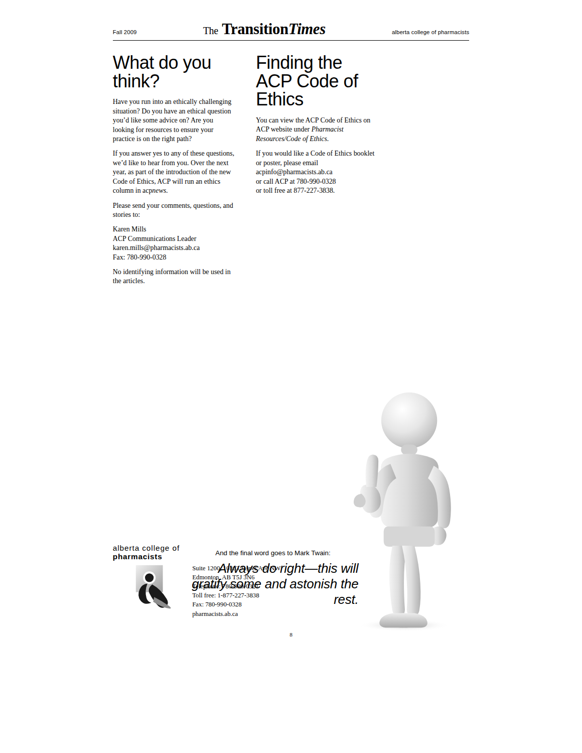Fall 2009
The Transition Times
alberta college of pharmacists
What do you think?
Have you run into an ethically challenging situation? Do you have an ethical question you’d like some advice on? Are you looking for resources to ensure your practice is on the right path?
If you answer yes to any of these questions, we’d like to hear from you. Over the next year, as part of the introduction of the new Code of Ethics, ACP will run an ethics column in acpnews.
Please send your comments, questions, and stories to:
Karen Mills
ACP Communications Leader
karen.mills@pharmacists.ab.ca
Fax: 780-990-0328
No identifying information will be used in the articles.
Finding the ACP Code of Ethics
You can view the ACP Code of Ethics on ACP website under Pharmacist Resources/Code of Ethics.
If you would like a Code of Ethics booklet or poster, please email
acpinfo@pharmacists.ab.ca
or call ACP at 780-990-0328
or toll free at 877-227-3838.
And the final word goes to Mark Twain:
Always do right—this will gratify some and astonish the rest.
alberta college of
pharmacists
Suite 1200, 10303 Jasper Ave NW
Edmonton, AB T5J 3N6
Telephone: 780-990-0321
Toll free: 1-877-227-3838
Fax: 780-990-0328
pharmacists.ab.ca
8